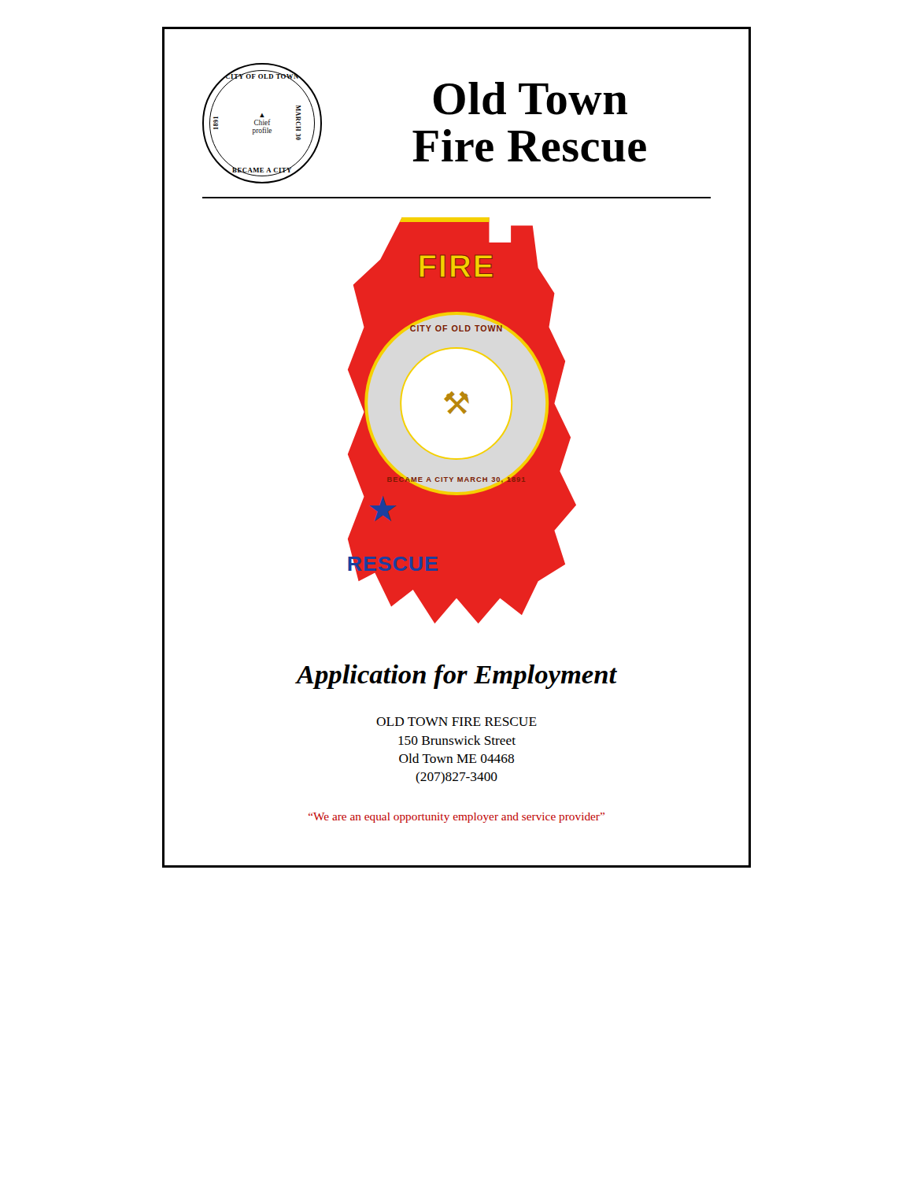CITY OF OLD TOWN 1891 MARCH 30 BECAME A CITY ▲
Chief
profile
Old Town
Fire Rescue
FIRE
CITY OF OLD TOWN ⚒ BECAME A CITY MARCH 30, 1891
★
RESCUE
Application for Employment
OLD TOWN FIRE RESCUE
150 Brunswick Street
Old Town ME 04468
(207)827-3400
“We are an equal opportunity employer and service provider”